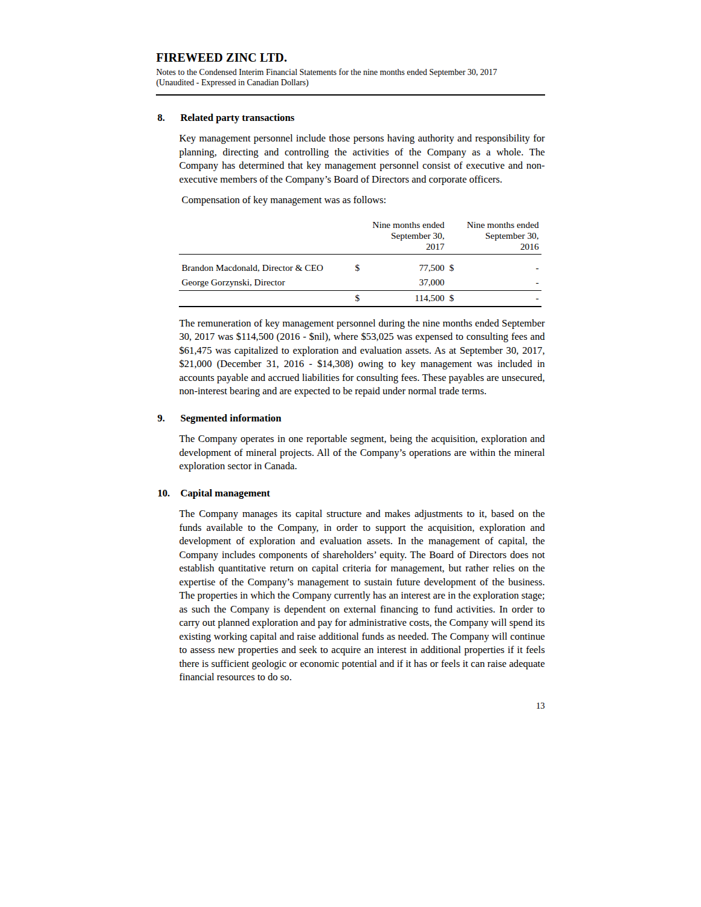FIREWEED ZINC LTD.
Notes to the Condensed Interim Financial Statements for the nine months ended September 30, 2017
(Unaudited - Expressed in Canadian Dollars)
8. Related party transactions
Key management personnel include those persons having authority and responsibility for planning, directing and controlling the activities of the Company as a whole. The Company has determined that key management personnel consist of executive and non-executive members of the Company’s Board of Directors and corporate officers.
Compensation of key management was as follows:
| | | Nine months ended September 30, 2017 | | Nine months ended September 30, 2016 |
| --- | --- | --- | --- | --- |
| Brandon Macdonald, Director & CEO | $ | 77,500 | $ | - |
| George Gorzynski, Director | | 37,000 | | - |
| | $ | 114,500 | $ | - |
The remuneration of key management personnel during the nine months ended September 30, 2017 was $114,500 (2016 - $nil), where $53,025 was expensed to consulting fees and $61,475 was capitalized to exploration and evaluation assets. As at September 30, 2017, $21,000 (December 31, 2016 - $14,308) owing to key management was included in accounts payable and accrued liabilities for consulting fees. These payables are unsecured, non-interest bearing and are expected to be repaid under normal trade terms.
9. Segmented information
The Company operates in one reportable segment, being the acquisition, exploration and development of mineral projects. All of the Company’s operations are within the mineral exploration sector in Canada.
10. Capital management
The Company manages its capital structure and makes adjustments to it, based on the funds available to the Company, in order to support the acquisition, exploration and development of exploration and evaluation assets. In the management of capital, the Company includes components of shareholders’ equity. The Board of Directors does not establish quantitative return on capital criteria for management, but rather relies on the expertise of the Company’s management to sustain future development of the business. The properties in which the Company currently has an interest are in the exploration stage; as such the Company is dependent on external financing to fund activities. In order to carry out planned exploration and pay for administrative costs, the Company will spend its existing working capital and raise additional funds as needed. The Company will continue to assess new properties and seek to acquire an interest in additional properties if it feels there is sufficient geologic or economic potential and if it has or feels it can raise adequate financial resources to do so.
13